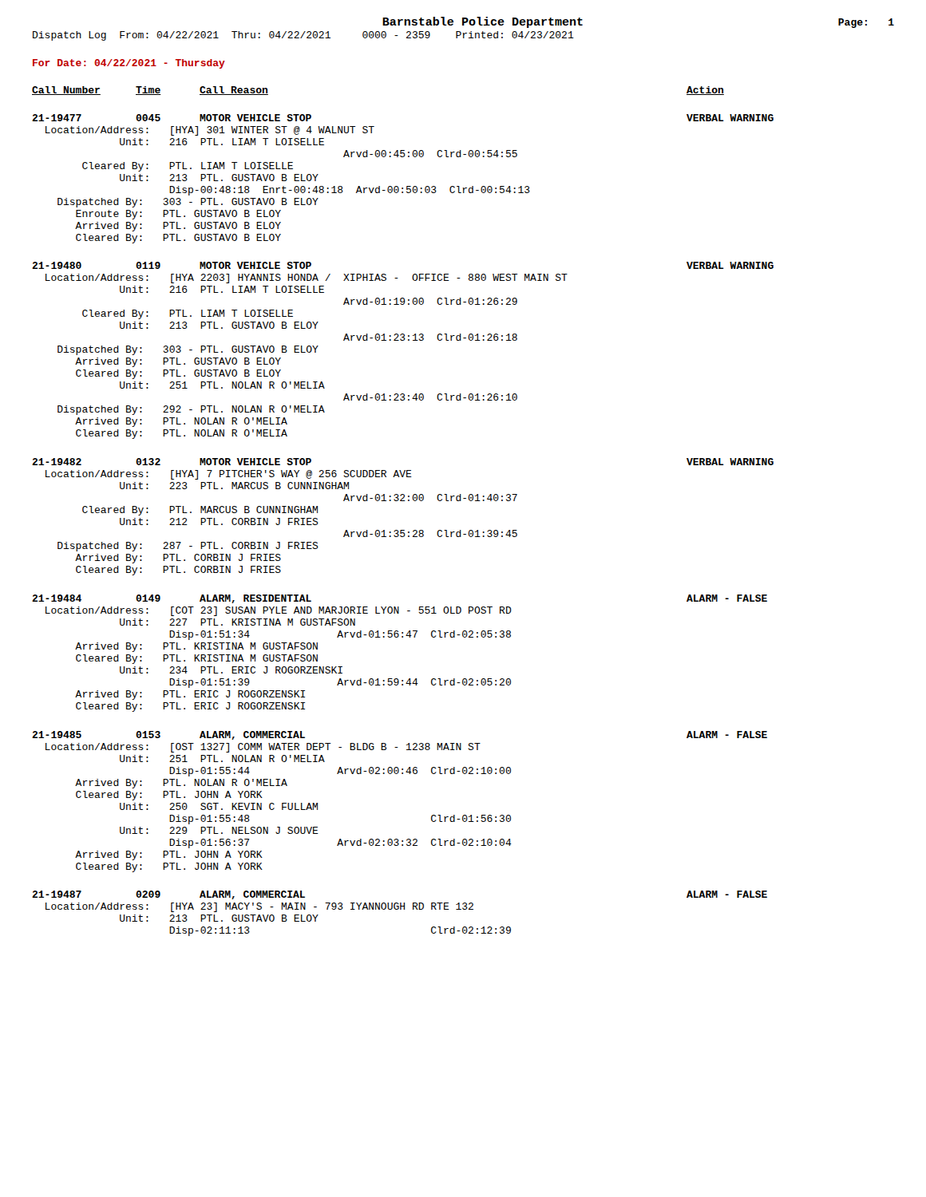Barnstable Police Department
Page: 1
Dispatch Log From: 04/22/2021 Thru: 04/22/2021 0000 - 2359 Printed: 04/23/2021
For Date: 04/22/2021 - Thursday
| Call Number | Time | Call Reason | Action |
| --- | --- | --- | --- |
21-19477 0045 MOTOR VEHICLE STOP VERBAL WARNING
Location/Address: [HYA] 301 WINTER ST @ 4 WALNUT ST Unit: 216 PTL. LIAM T LOISELLE Arvd-00:45:00 Clrd-00:54:55 Cleared By: PTL. LIAM T LOISELLE Unit: 213 PTL. GUSTAVO B ELOY Disp-00:48:18 Enrt-00:48:18 Arvd-00:50:03 Clrd-00:54:13 Dispatched By: 303 - PTL. GUSTAVO B ELOY Enroute By: PTL. GUSTAVO B ELOY Arrived By: PTL. GUSTAVO B ELOY Cleared By: PTL. GUSTAVO B ELOY
21-19480 0119 MOTOR VEHICLE STOP VERBAL WARNING
Location/Address: [HYA 2203] HYANNIS HONDA / XIPHIAS - OFFICE - 880 WEST MAIN ST Unit: 216 PTL. LIAM T LOISELLE Arvd-01:19:00 Clrd-01:26:29 Cleared By: PTL. LIAM T LOISELLE Unit: 213 PTL. GUSTAVO B ELOY Arvd-01:23:13 Clrd-01:26:18 Dispatched By: 303 - PTL. GUSTAVO B ELOY Arrived By: PTL. GUSTAVO B ELOY Cleared By: PTL. GUSTAVO B ELOY Unit: 251 PTL. NOLAN R O'MELIA Arvd-01:23:40 Clrd-01:26:10 Dispatched By: 292 - PTL. NOLAN R O'MELIA Arrived By: PTL. NOLAN R O'MELIA Cleared By: PTL. NOLAN R O'MELIA
21-19482 0132 MOTOR VEHICLE STOP VERBAL WARNING
Location/Address: [HYA] 7 PITCHER'S WAY @ 256 SCUDDER AVE Unit: 223 PTL. MARCUS B CUNNINGHAM Arvd-01:32:00 Clrd-01:40:37 Cleared By: PTL. MARCUS B CUNNINGHAM Unit: 212 PTL. CORBIN J FRIES Arvd-01:35:28 Clrd-01:39:45 Dispatched By: 287 - PTL. CORBIN J FRIES Arrived By: PTL. CORBIN J FRIES Cleared By: PTL. CORBIN J FRIES
21-19484 0149 ALARM, RESIDENTIAL ALARM - FALSE
Location/Address: [COT 23] SUSAN PYLE AND MARJORIE LYON - 551 OLD POST RD Unit: 227 PTL. KRISTINA M GUSTAFSON Disp-01:51:34 Arvd-01:56:47 Clrd-02:05:38 Arrived By: PTL. KRISTINA M GUSTAFSON Cleared By: PTL. KRISTINA M GUSTAFSON Unit: 234 PTL. ERIC J ROGORZENSKI Disp-01:51:39 Arvd-01:59:44 Clrd-02:05:20 Arrived By: PTL. ERIC J ROGORZENSKI Cleared By: PTL. ERIC J ROGORZENSKI
21-19485 0153 ALARM, COMMERCIAL ALARM - FALSE
Location/Address: [OST 1327] COMM WATER DEPT - BLDG B - 1238 MAIN ST Unit: 251 PTL. NOLAN R O'MELIA Disp-01:55:44 Arvd-02:00:46 Clrd-02:10:00 Arrived By: PTL. NOLAN R O'MELIA Cleared By: PTL. JOHN A YORK Unit: 250 SGT. KEVIN C FULLAM Disp-01:55:48 Clrd-01:56:30 Unit: 229 PTL. NELSON J SOUVE Disp-01:56:37 Arvd-02:03:32 Clrd-02:10:04 Arrived By: PTL. JOHN A YORK Cleared By: PTL. JOHN A YORK
21-19487 0209 ALARM, COMMERCIAL ALARM - FALSE
Location/Address: [HYA 23] MACY'S - MAIN - 793 IYANNOUGH RD RTE 132 Unit: 213 PTL. GUSTAVO B ELOY Disp-02:11:13 Clrd-02:12:39